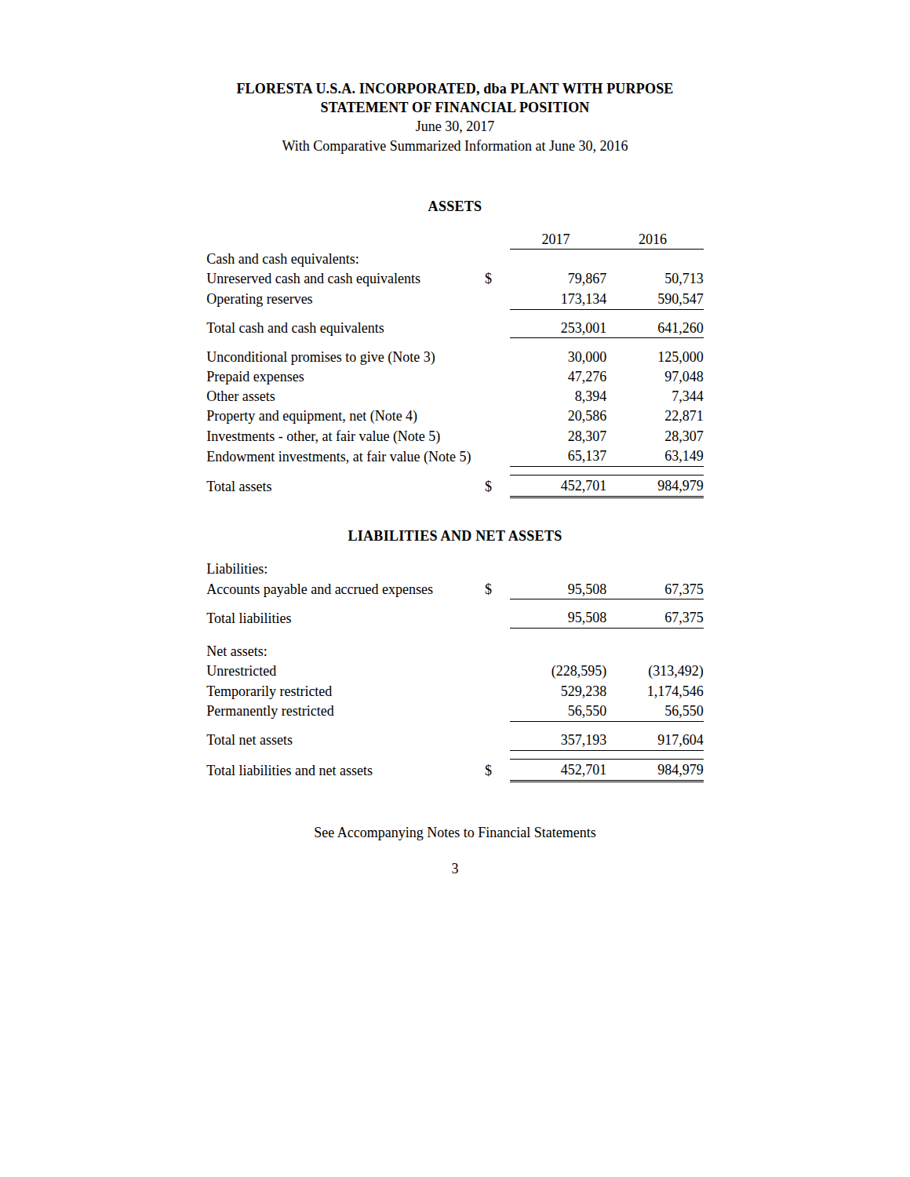FLORESTA U.S.A. INCORPORATED, dba PLANT WITH PURPOSE
STATEMENT OF FINANCIAL POSITION
June 30, 2017
With Comparative Summarized Information at June 30, 2016
ASSETS
| | | 2017 | 2016 |
| Cash and cash equivalents: | | | |
| Unreserved cash and cash equivalents | $ | 79,867 | 50,713 |
| Operating reserves | | 173,134 | 590,547 |
| Total cash and cash equivalents | | 253,001 | 641,260 |
| Unconditional promises to give (Note 3) | | 30,000 | 125,000 |
| Prepaid expenses | | 47,276 | 97,048 |
| Other assets | | 8,394 | 7,344 |
| Property and equipment, net (Note 4) | | 20,586 | 22,871 |
| Investments - other, at fair value (Note 5) | | 28,307 | 28,307 |
| Endowment investments, at fair value (Note 5) | | 65,137 | 63,149 |
| Total assets | $ | 452,701 | 984,979 |
LIABILITIES AND NET ASSETS
| Liabilities: | | | |
| Accounts payable and accrued expenses | $ | 95,508 | 67,375 |
| Total liabilities | | 95,508 | 67,375 |
| Net assets: | | | |
| Unrestricted | | (228,595) | (313,492) |
| Temporarily restricted | | 529,238 | 1,174,546 |
| Permanently restricted | | 56,550 | 56,550 |
| Total net assets | | 357,193 | 917,604 |
| Total liabilities and net assets | $ | 452,701 | 984,979 |
See Accompanying Notes to Financial Statements
3